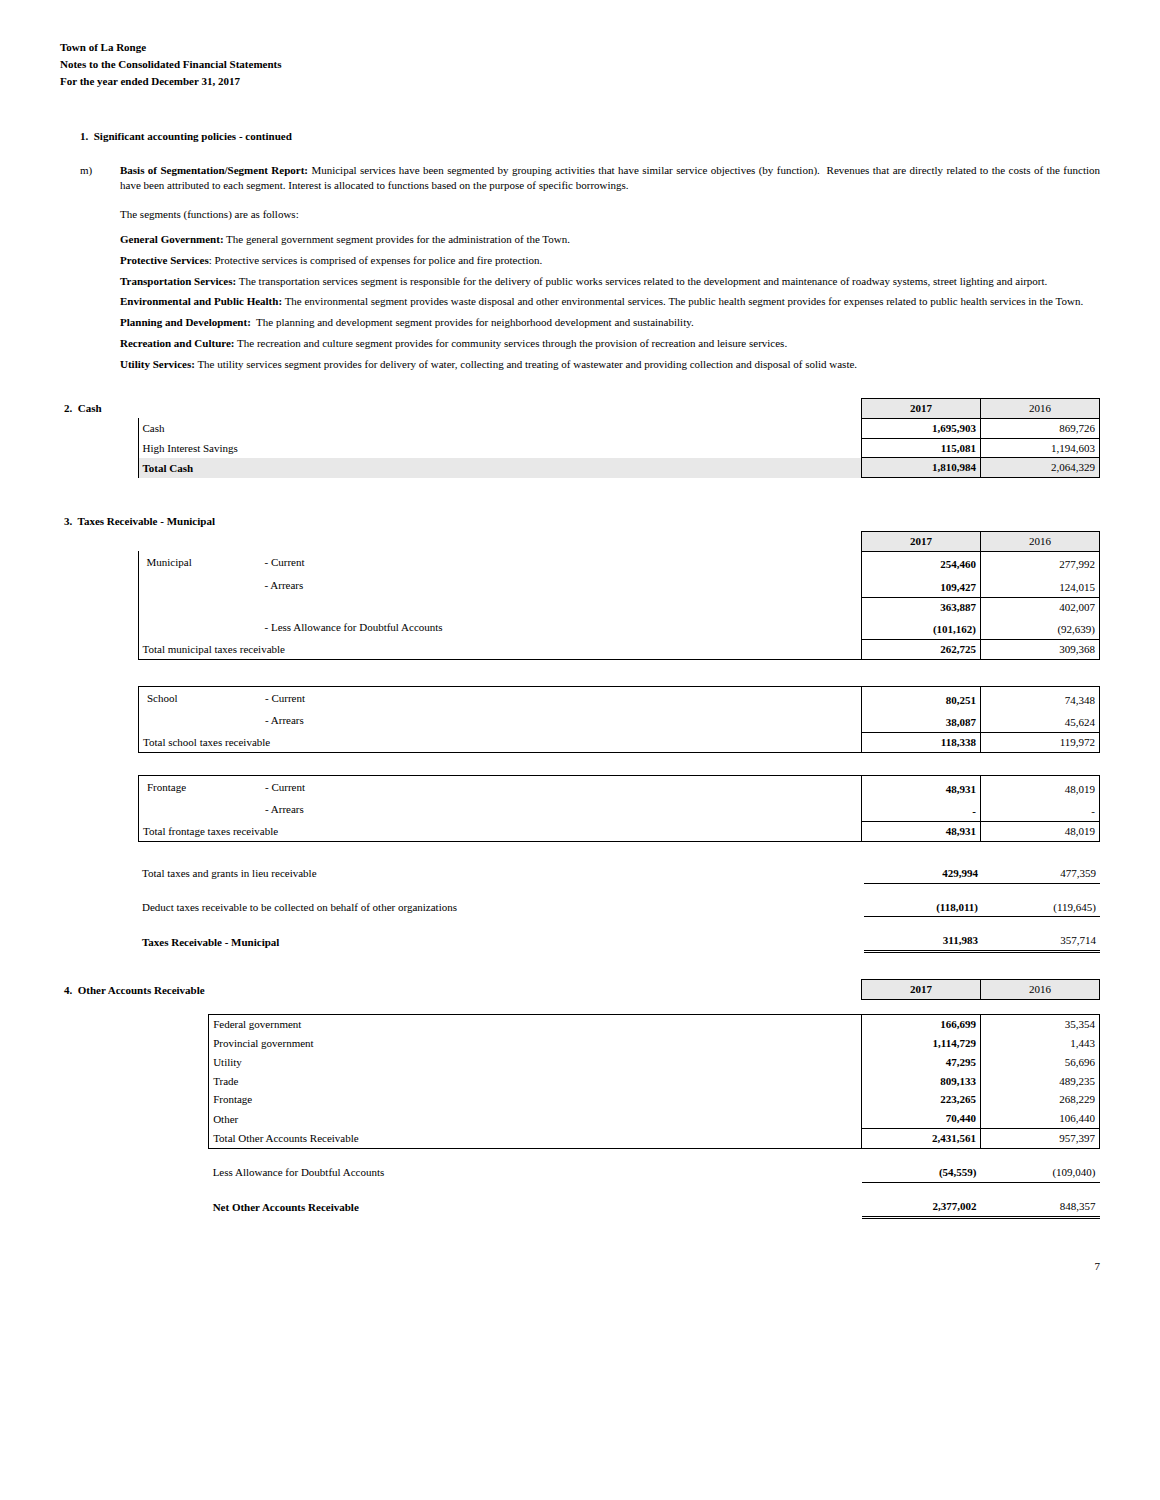Town of La Ronge
Notes to the Consolidated Financial Statements
For the year ended December 31, 2017
1. Significant accounting policies - continued
m)
Basis of Segmentation/Segment Report: Municipal services have been segmented by grouping activities that have similar service objectives (by function). Revenues that are directly related to the costs of the function have been attributed to each segment. Interest is allocated to functions based on the purpose of specific borrowings.
The segments (functions) are as follows:
General Government: The general government segment provides for the administration of the Town.
Protective Services: Protective services is comprised of expenses for police and fire protection.
Transportation Services: The transportation services segment is responsible for the delivery of public works services related to the development and maintenance of roadway systems, street lighting and airport.
Environmental and Public Health: The environmental segment provides waste disposal and other environmental services. The public health segment provides for expenses related to public health services in the Town.
Planning and Development: The planning and development segment provides for neighborhood development and sustainability.
Recreation and Culture: The recreation and culture segment provides for community services through the provision of recreation and leisure services.
Utility Services: The utility services segment provides for delivery of water, collecting and treating of wastewater and providing collection and disposal of solid waste.
| 2. Cash | | 2017 | 2016 |
| | Cash | 1,695,903 | 869,726 |
| | High Interest Savings | 115,081 | 1,194,603 |
| | Total Cash | 1,810,984 | 2,064,329 |
| 3. Taxes Receivable - Municipal |
| | | 2017 | 2016 |
| | / Municipal / - Current / | 254,460 | 277,992 |
| | / / - Arrears / | 109,427 | 124,015 |
| | | 363,887 | 402,007 |
| | / / - Less Allowance for Doubtful Accounts / | (101,162) | (92,639) |
| | Total municipal taxes receivable | 262,725 | 309,368 |
| | / School / - Current / | 80,251 | 74,348 |
| | / / - Arrears / | 38,087 | 45,624 |
| | Total school taxes receivable | 118,338 | 119,972 |
| | / Frontage / - Current / | 48,931 | 48,019 |
| | / / - Arrears / | - | - |
| | Total frontage taxes receivable | 48,931 | 48,019 |
| | Total taxes and grants in lieu receivable | 429,994 | 477,359 |
| | Deduct taxes receivable to be collected on behalf of other organizations | (118,011) | (119,645) |
| | Taxes Receivable - Municipal | 311,983 | 357,714 |
| 4. Other Accounts Receivable | | 2017 | 2016 |
| | Federal government | 166,699 | 35,354 |
| | Provincial government | 1,114,729 | 1,443 |
| | Utility | 47,295 | 56,696 |
| | Trade | 809,133 | 489,235 |
| | Frontage | 223,265 | 268,229 |
| | Other | 70,440 | 106,440 |
| | Total Other Accounts Receivable | 2,431,561 | 957,397 |
| | Less Allowance for Doubtful Accounts | (54,559) | (109,040) |
| | Net Other Accounts Receivable | 2,377,002 | 848,357 |
7